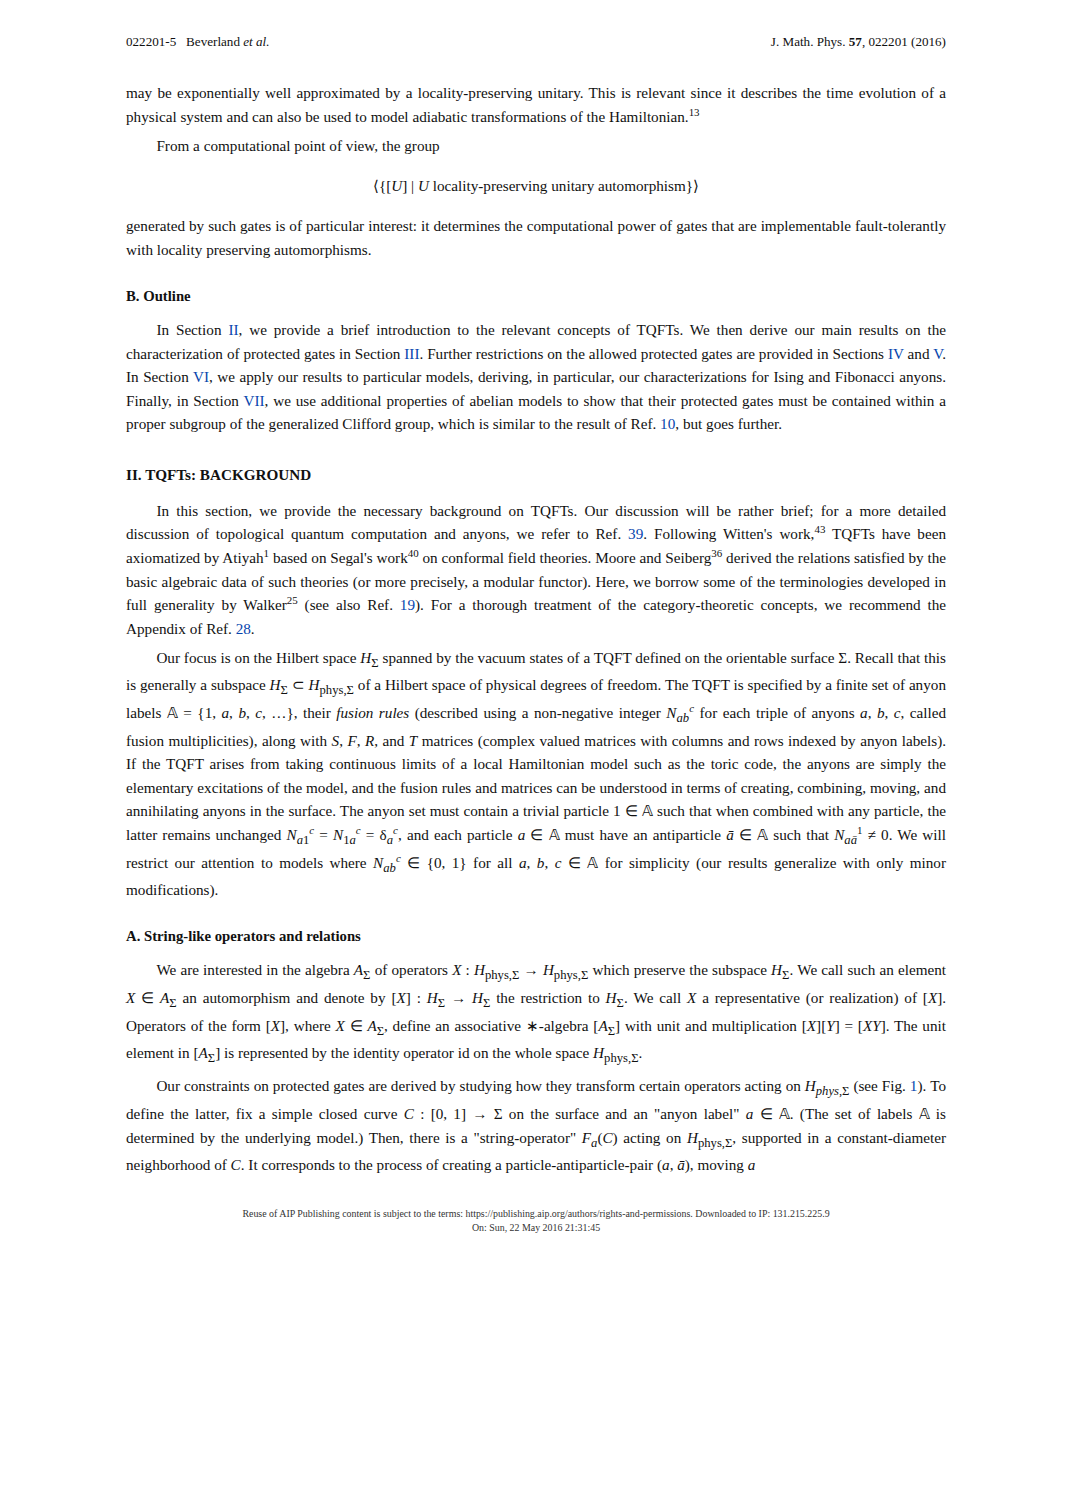022201-5 Beverland et al. J. Math. Phys. 57, 022201 (2016)
may be exponentially well approximated by a locality-preserving unitary. This is relevant since it describes the time evolution of a physical system and can also be used to model adiabatic transformations of the Hamiltonian.13
From a computational point of view, the group
⟨{[U] | U locality-preserving unitary automorphism}⟩
generated by such gates is of particular interest: it determines the computational power of gates that are implementable fault-tolerantly with locality preserving automorphisms.
B. Outline
In Section II, we provide a brief introduction to the relevant concepts of TQFTs. We then derive our main results on the characterization of protected gates in Section III. Further restrictions on the allowed protected gates are provided in Sections IV and V. In Section VI, we apply our results to particular models, deriving, in particular, our characterizations for Ising and Fibonacci anyons. Finally, in Section VII, we use additional properties of abelian models to show that their protected gates must be contained within a proper subgroup of the generalized Clifford group, which is similar to the result of Ref. 10, but goes further.
II. TQFTs: BACKGROUND
In this section, we provide the necessary background on TQFTs. Our discussion will be rather brief; for a more detailed discussion of topological quantum computation and anyons, we refer to Ref. 39. Following Witten's work,43 TQFTs have been axiomatized by Atiyah1 based on Segal's work40 on conformal field theories. Moore and Seiberg36 derived the relations satisfied by the basic algebraic data of such theories (or more precisely, a modular functor). Here, we borrow some of the terminologies developed in full generality by Walker25 (see also Ref. 19). For a thorough treatment of the category-theoretic concepts, we recommend the Appendix of Ref. 28.
Our focus is on the Hilbert space HΣ spanned by the vacuum states of a TQFT defined on the orientable surface Σ. Recall that this is generally a subspace HΣ ⊂ Hphys,Σ of a Hilbert space of physical degrees of freedom. The TQFT is specified by a finite set of anyon labels 𝔸 = {1, a, b, c, …}, their fusion rules (described using a non-negative integer Nabc for each triple of anyons a, b, c, called fusion multiplicities), along with S, F, R, and T matrices (complex valued matrices with columns and rows indexed by anyon labels). If the TQFT arises from taking continuous limits of a local Hamiltonian model such as the toric code, the anyons are simply the elementary excitations of the model, and the fusion rules and matrices can be understood in terms of creating, combining, moving, and annihilating anyons in the surface. The anyon set must contain a trivial particle 1 ∈ 𝔸 such that when combined with any particle, the latter remains unchanged Na1c = N1ac = δac, and each particle a ∈ 𝔸 must have an antiparticle ā ∈ 𝔸 such that Naā1 ≠ 0. We will restrict our attention to models where Nabc ∈ {0, 1} for all a, b, c ∈ 𝔸 for simplicity (our results generalize with only minor modifications).
A. String-like operators and relations
We are interested in the algebra AΣ of operators X : Hphys,Σ → Hphys,Σ which preserve the subspace HΣ. We call such an element X ∈ AΣ an automorphism and denote by [X] : HΣ → HΣ the restriction to HΣ. We call X a representative (or realization) of [X]. Operators of the form [X], where X ∈ AΣ, define an associative ∗-algebra [AΣ] with unit and multiplication [X][Y] = [XY]. The unit element in [AΣ] is represented by the identity operator id on the whole space Hphys,Σ.
Our constraints on protected gates are derived by studying how they transform certain operators acting on Hphys,Σ (see Fig. 1). To define the latter, fix a simple closed curve C : [0, 1] → Σ on the surface and an "anyon label" a ∈ 𝔸. (The set of labels 𝔸 is determined by the underlying model.) Then, there is a "string-operator" Fa(C) acting on Hphys,Σ, supported in a constant-diameter neighborhood of C. It corresponds to the process of creating a particle-antiparticle-pair (a, ā), moving a
Reuse of AIP Publishing content is subject to the terms: https://publishing.aip.org/authors/rights-and-permissions. Downloaded to IP: 131.215.225.9
On: Sun, 22 May 2016 21:31:45